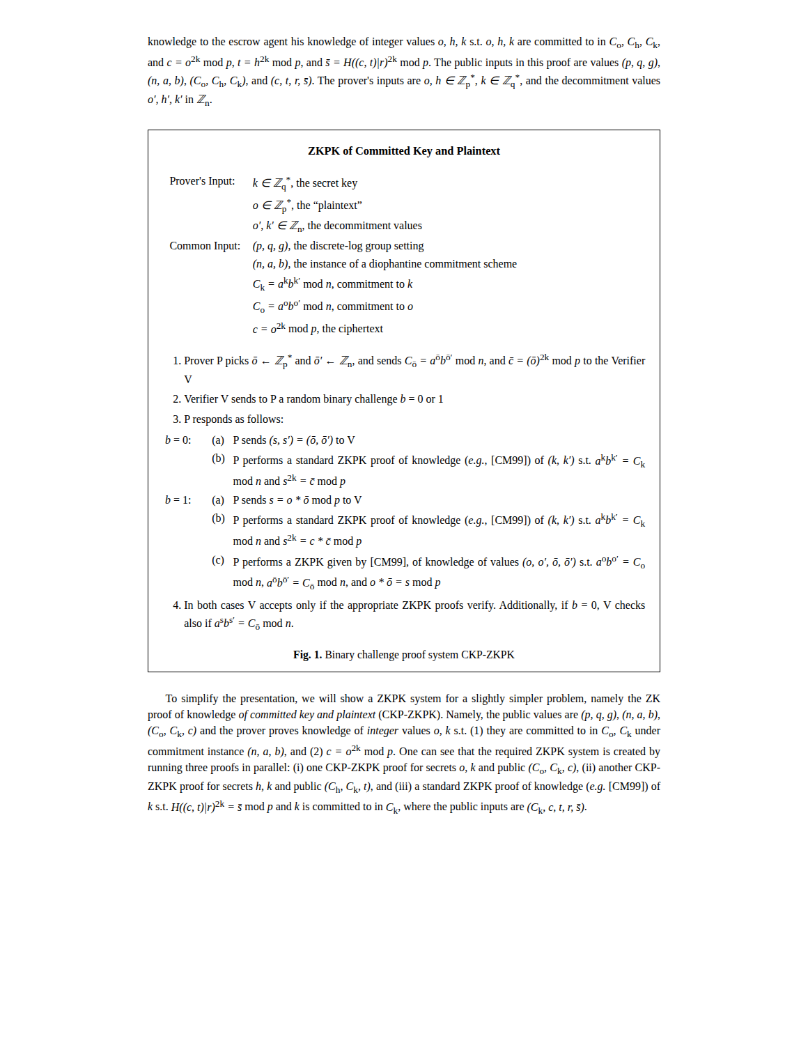knowledge to the escrow agent his knowledge of integer values o, h, k s.t. o, h, k are committed to in Co, Ch, Ck, and c = o2k mod p, t = h2k mod p, and s̄ = H((c, t)|r)2k mod p. The public inputs in this proof are values (p, q, g), (n, a, b), (Co, Ch, Ck), and (c, t, r, s̄). The prover's inputs are o, h ∈ ℤp*, k ∈ ℤq*, and the decommitment values o′, h′, k′ in ℤn.
ZKPK of Committed Key and Plaintext
| Prover's Input: | k ∈ ℤ q * , the secret key |
| | o ∈ ℤ p * , the “plaintext” |
| | o′, k′ ∈ ℤ n , the decommitment values |
| Common Input: | (p, q, g) , the discrete-log group setting |
| | (n, a, b) , the instance of a diophantine commitment scheme |
| | C k = a k b k′ mod n , commitment to k |
| | C o = a o b o′ mod n , commitment to o |
| | c = o 2k mod p , the ciphertext |
Prover P picks ō ← ℤp* and ō′ ← ℤn, and sends Cō = aōbō′ mod n, and c̄ = (ō)2k mod p to the Verifier V
Verifier V sends to P a random binary challenge b = 0 or 1
P responds as follows:
b = 0:
(a)
P sends (s, s′) = (ō, ō′) to V
(b)
P performs a standard ZKPK proof of knowledge (e.g., [CM99]) of (k, k′) s.t. akbk′ = Ck mod n and s2k = c̄ mod p
b = 1:
(a)
P sends s = o * ō mod p to V
(b)
P performs a standard ZKPK proof of knowledge (e.g., [CM99]) of (k, k′) s.t. akbk′ = Ck mod n and s2k = c * c̄ mod p
(c)
P performs a ZKPK given by [CM99], of knowledge of values (o, o′, ō, ō′) s.t. aobo′ = Co mod n, aōbō′ = Cō mod n, and o * ō = s mod p
In both cases V accepts only if the appropriate ZKPK proofs verify. Additionally, if b = 0, V checks also if asbs′ = Cō mod n.
Fig. 1. Binary challenge proof system CKP-ZKPK
To simplify the presentation, we will show a ZKPK system for a slightly simpler problem, namely the ZK proof of knowledge of committed key and plaintext (CKP-ZKPK). Namely, the public values are (p, q, g), (n, a, b), (Co, Ck, c) and the prover proves knowledge of integer values o, k s.t. (1) they are committed to in Co, Ck under commitment instance (n, a, b), and (2) c = o2k mod p. One can see that the required ZKPK system is created by running three proofs in parallel: (i) one CKP-ZKPK proof for secrets o, k and public (Co, Ck, c), (ii) another CKP-ZKPK proof for secrets h, k and public (Ch, Ck, t), and (iii) a standard ZKPK proof of knowledge (e.g. [CM99]) of k s.t. H((c, t)|r)2k = s̄ mod p and k is committed to in Ck, where the public inputs are (Ck, c, t, r, s̄).